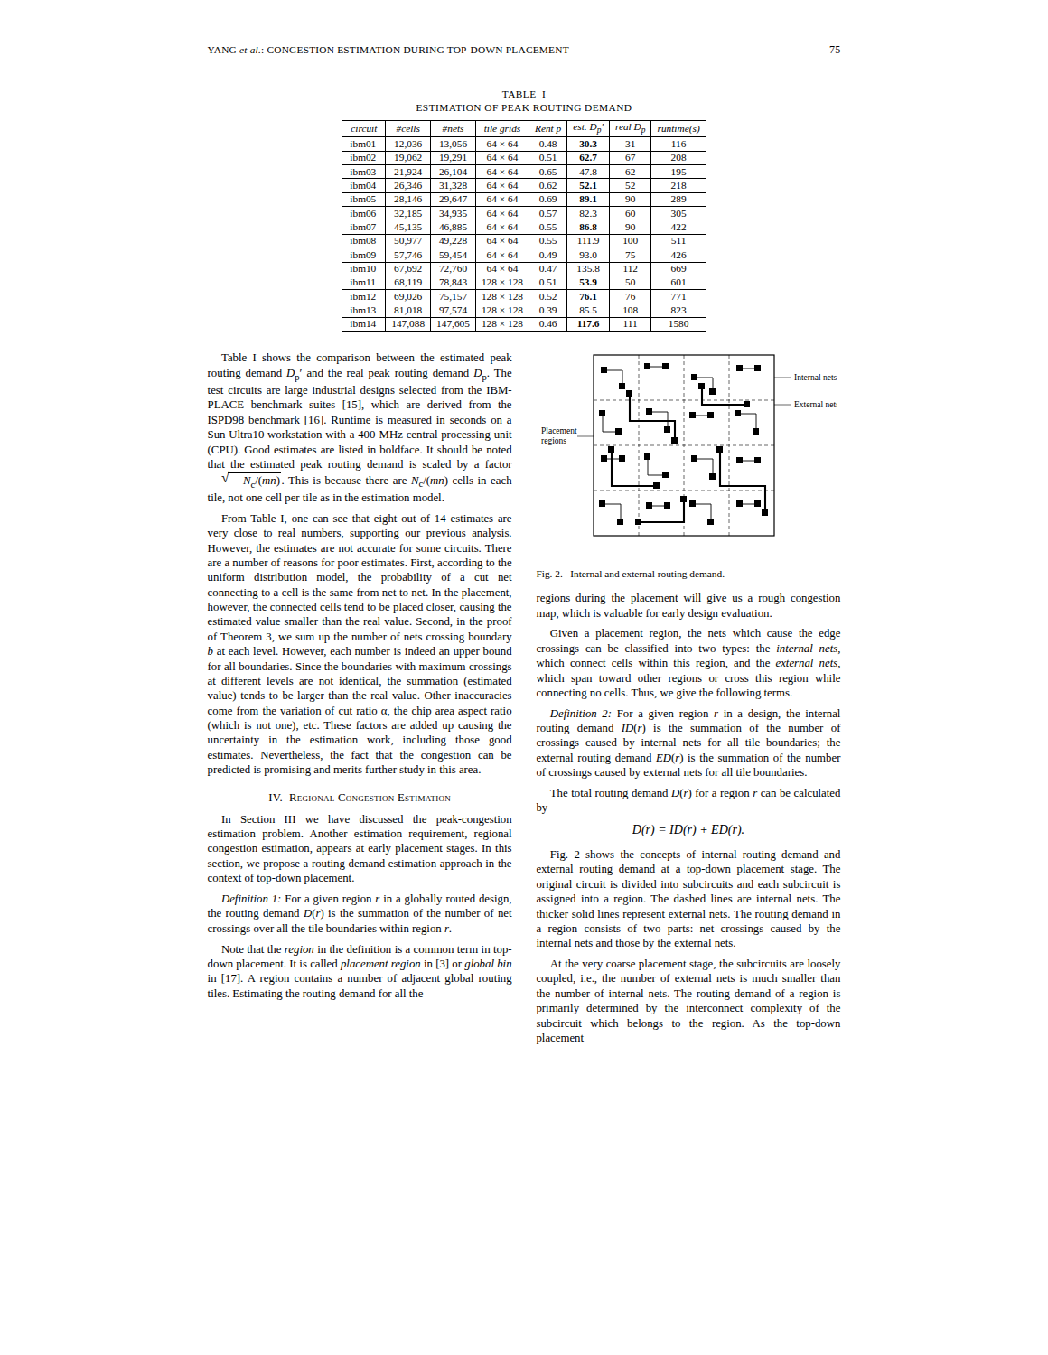YANG et al.: CONGESTION ESTIMATION DURING TOP-DOWN PLACEMENT
75
TABLE I
ESTIMATION OF PEAK ROUTING DEMAND
| circuit | #cells | #nets | tile grids | Rent p | est. D p ′ | real D p | runtime(s) |
| --- | --- | --- | --- | --- | --- | --- | --- |
| ibm01 | 12,036 | 13,056 | 64 × 64 | 0.48 | 30.3 | 31 | 116 |
| ibm02 | 19,062 | 19,291 | 64 × 64 | 0.51 | 62.7 | 67 | 208 |
| ibm03 | 21,924 | 26,104 | 64 × 64 | 0.65 | 47.8 | 62 | 195 |
| ibm04 | 26,346 | 31,328 | 64 × 64 | 0.62 | 52.1 | 52 | 218 |
| ibm05 | 28,146 | 29,647 | 64 × 64 | 0.69 | 89.1 | 90 | 289 |
| ibm06 | 32,185 | 34,935 | 64 × 64 | 0.57 | 82.3 | 60 | 305 |
| ibm07 | 45,135 | 46,885 | 64 × 64 | 0.55 | 86.8 | 90 | 422 |
| ibm08 | 50,977 | 49,228 | 64 × 64 | 0.55 | 111.9 | 100 | 511 |
| ibm09 | 57,746 | 59,454 | 64 × 64 | 0.49 | 93.0 | 75 | 426 |
| ibm10 | 67,692 | 72,760 | 64 × 64 | 0.47 | 135.8 | 112 | 669 |
| ibm11 | 68,119 | 78,843 | 128 × 128 | 0.51 | 53.9 | 50 | 601 |
| ibm12 | 69,026 | 75,157 | 128 × 128 | 0.52 | 76.1 | 76 | 771 |
| ibm13 | 81,018 | 97,574 | 128 × 128 | 0.39 | 85.5 | 108 | 823 |
| ibm14 | 147,088 | 147,605 | 128 × 128 | 0.46 | 117.6 | 111 | 1580 |
Table I shows the comparison between the estimated peak routing demand Dp′ and the real peak routing demand Dp. The test circuits are large industrial designs selected from the IBM-PLACE benchmark suites [15], which are derived from the ISPD98 benchmark [16]. Runtime is measured in seconds on a Sun Ultra10 workstation with a 400-MHz central processing unit (CPU). Good estimates are listed in boldface. It should be noted that the estimated peak routing demand is scaled by a factor √Nc/(mn). This is because there are Nc/(mn) cells in each tile, not one cell per tile as in the estimation model.
From Table I, one can see that eight out of 14 estimates are very close to real numbers, supporting our previous analysis. However, the estimates are not accurate for some circuits. There are a number of reasons for poor estimates. First, according to the uniform distribution model, the probability of a cut net connecting to a cell is the same from net to net. In the placement, however, the connected cells tend to be placed closer, causing the estimated value smaller than the real value. Second, in the proof of Theorem 3, we sum up the number of nets crossing boundary b at each level. However, each number is indeed an upper bound for all boundaries. Since the boundaries with maximum crossings at different levels are not identical, the summation (estimated value) tends to be larger than the real value. Other inaccuracies come from the variation of cut ratio α, the chip area aspect ratio (which is not one), etc. These factors are added up causing the uncertainty in the estimation work, including those good estimates. Nevertheless, the fact that the congestion can be predicted is promising and merits further study in this area.
IV. Regional Congestion Estimation
In Section III we have discussed the peak-congestion estimation problem. Another estimation requirement, regional congestion estimation, appears at early placement stages. In this section, we propose a routing demand estimation approach in the context of top-down placement.
Definition 1: For a given region r in a globally routed design, the routing demand D(r) is the summation of the number of net crossings over all the tile boundaries within region r.
Note that the region in the definition is a common term in top-down placement. It is called placement region in [3] or global bin in [17]. A region contains a number of adjacent global routing tiles. Estimating the routing demand for all the
Internal nets External nets Placement regions
Fig. 2. Internal and external routing demand.
regions during the placement will give us a rough congestion map, which is valuable for early design evaluation.
Given a placement region, the nets which cause the edge crossings can be classified into two types: the internal nets, which connect cells within this region, and the external nets, which span toward other regions or cross this region while connecting no cells. Thus, we give the following terms.
Definition 2: For a given region r in a design, the internal routing demand ID(r) is the summation of the number of crossings caused by internal nets for all tile boundaries; the external routing demand ED(r) is the summation of the number of crossings caused by external nets for all tile boundaries.
The total routing demand D(r) for a region r can be calculated by
D(r) = ID(r) + ED(r).
Fig. 2 shows the concepts of internal routing demand and external routing demand at a top-down placement stage. The original circuit is divided into subcircuits and each subcircuit is assigned into a region. The dashed lines are internal nets. The thicker solid lines represent external nets. The routing demand in a region consists of two parts: net crossings caused by the internal nets and those by the external nets.
At the very coarse placement stage, the subcircuits are loosely coupled, i.e., the number of external nets is much smaller than the number of internal nets. The routing demand of a region is primarily determined by the interconnect complexity of the subcircuit which belongs to the region. As the top-down placement